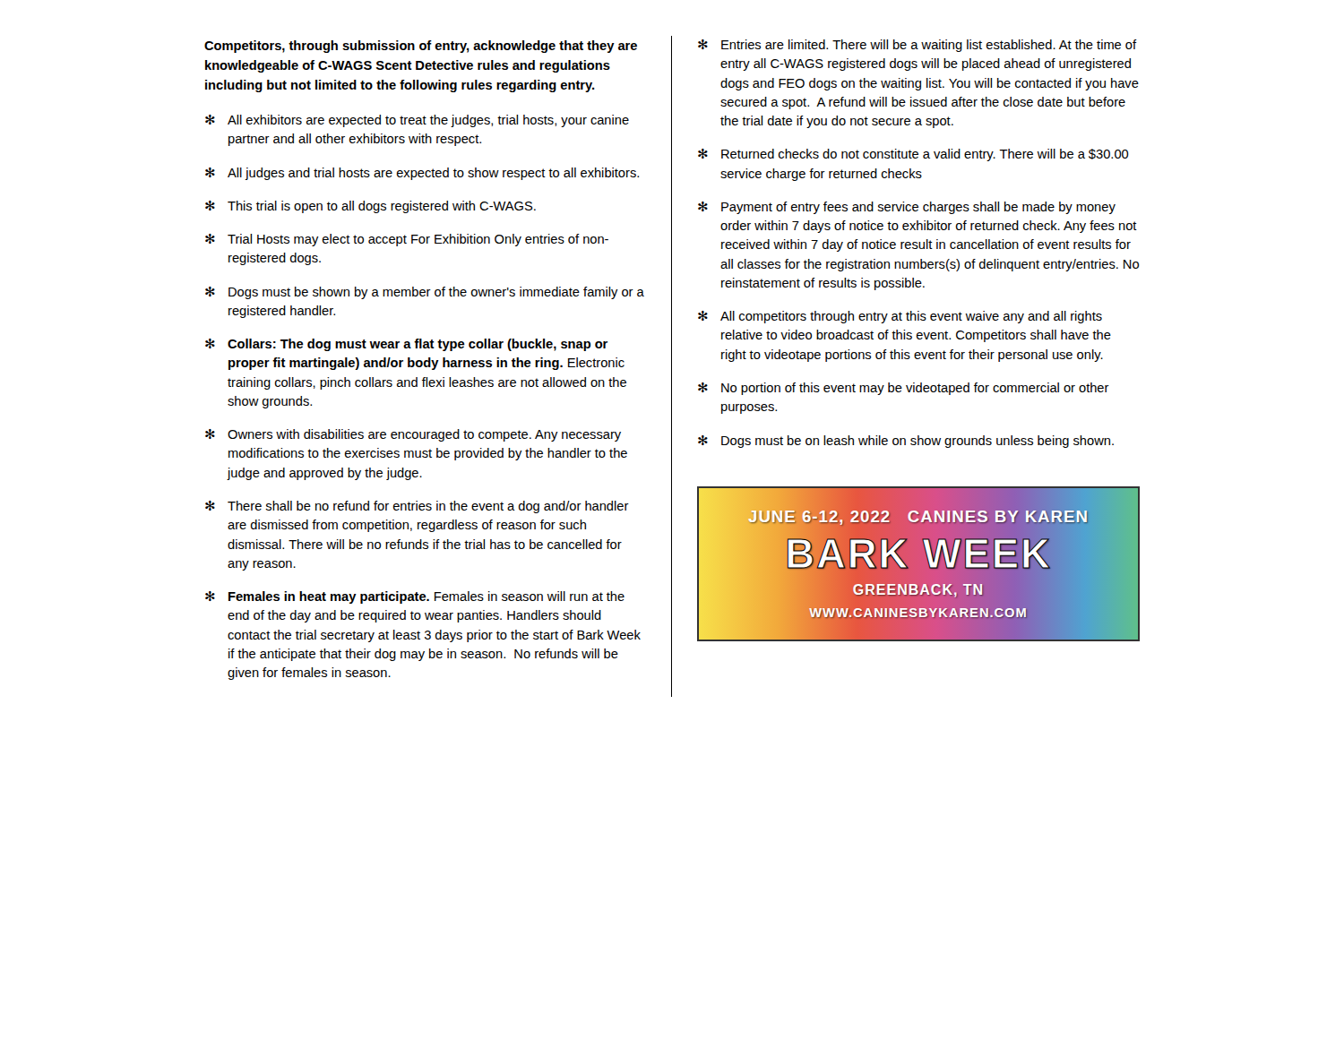Competitors, through submission of entry, acknowledge that they are knowledgeable of C-WAGS Scent Detective rules and regulations including but not limited to the following rules regarding entry.
All exhibitors are expected to treat the judges, trial hosts, your canine partner and all other exhibitors with respect.
All judges and trial hosts are expected to show respect to all exhibitors.
This trial is open to all dogs registered with C-WAGS.
Trial Hosts may elect to accept For Exhibition Only entries of non-registered dogs.
Dogs must be shown by a member of the owner's immediate family or a registered handler.
Collars: The dog must wear a flat type collar (buckle, snap or proper fit martingale) and/or body harness in the ring. Electronic training collars, pinch collars and flexi leashes are not allowed on the show grounds.
Owners with disabilities are encouraged to compete. Any necessary modifications to the exercises must be provided by the handler to the judge and approved by the judge.
There shall be no refund for entries in the event a dog and/or handler are dismissed from competition, regardless of reason for such dismissal. There will be no refunds if the trial has to be cancelled for any reason.
Females in heat may participate. Females in season will run at the end of the day and be required to wear panties. Handlers should contact the trial secretary at least 3 days prior to the start of Bark Week if the anticipate that their dog may be in season. No refunds will be given for females in season.
Entries are limited. There will be a waiting list established. At the time of entry all C-WAGS registered dogs will be placed ahead of unregistered dogs and FEO dogs on the waiting list. You will be contacted if you have secured a spot. A refund will be issued after the close date but before the trial date if you do not secure a spot.
Returned checks do not constitute a valid entry. There will be a $30.00 service charge for returned checks
Payment of entry fees and service charges shall be made by money order within 7 days of notice to exhibitor of returned check. Any fees not received within 7 day of notice result in cancellation of event results for all classes for the registration numbers(s) of delinquent entry/entries. No reinstatement of results is possible.
All competitors through entry at this event waive any and all rights relative to video broadcast of this event. Competitors shall have the right to videotape portions of this event for their personal use only.
No portion of this event may be videotaped for commercial or other purposes.
Dogs must be on leash while on show grounds unless being shown.
JUNE 6-12, 2022 CANINES BY KAREN
BARK WEEK
GREENBACK, TN
WWW.CANINESBYKAREN.COM